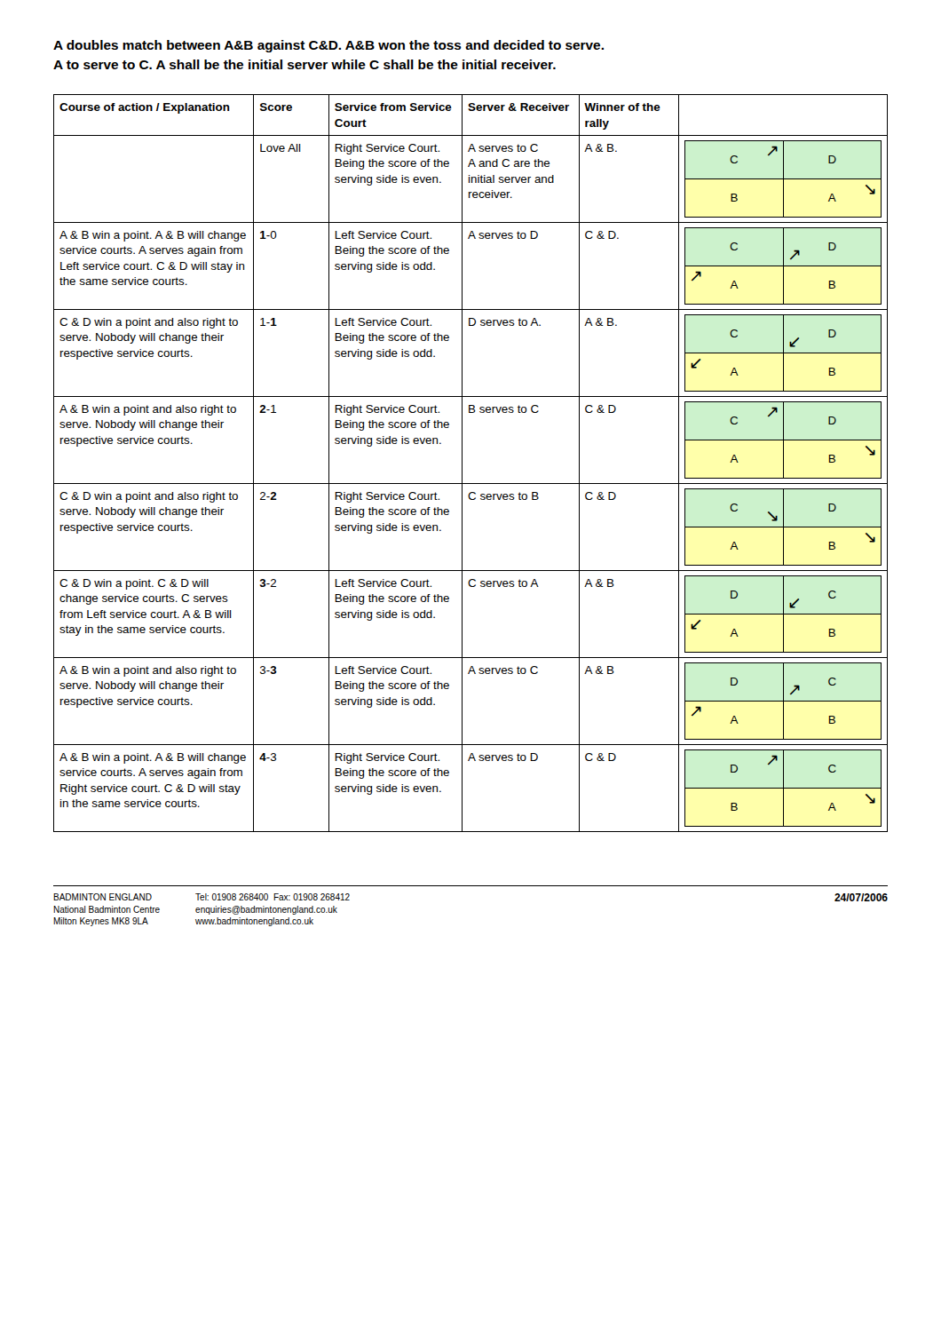A doubles match between A&B against C&D. A&B won the toss and decided to serve.
A to serve to C. A shall be the initial server while C shall be the initial receiver.
| Course of action / Explanation | Score | Service from Service Court | Server & Receiver | Winner of the rally | |
| --- | --- | --- | --- | --- | --- |
| | Love All | Right Service Court. Being the score of the serving side is even. | A serves to C A and C are the initial server and receiver. | A & B. | / C ↗ / D / / B / A ↘ / |
| A & B win a point. A & B will change service courts. A serves again from Left service court. C & D will stay in the same service courts. | 1 -0 | Left Service Court. Being the score of the serving side is odd. | A serves to D | C & D. | / C / D ↗ / / A ↗ / B / |
| C & D win a point and also right to serve. Nobody will change their respective service courts. | 1- 1 | Left Service Court. Being the score of the serving side is odd. | D serves to A. | A & B. | / C / D ↙ / / A ↙ / B / |
| A & B win a point and also right to serve. Nobody will change their respective service courts. | 2 -1 | Right Service Court. Being the score of the serving side is even. | B serves to C | C & D | / C ↗ / D / / A / B ↘ / |
| C & D win a point and also right to serve. Nobody will change their respective service courts. | 2- 2 | Right Service Court. Being the score of the serving side is even. | C serves to B | C & D | / C ↘ / D / / A / B ↘ / |
| C & D win a point. C & D will change service courts. C serves from Left service court. A & B will stay in the same service courts. | 3 -2 | Left Service Court. Being the score of the serving side is odd. | C serves to A | A & B | / D / C ↙ / / A ↙ / B / |
| A & B win a point and also right to serve. Nobody will change their respective service courts. | 3- 3 | Left Service Court. Being the score of the serving side is odd. | A serves to C | A & B | / D / C ↗ / / A ↗ / B / |
| A & B win a point. A & B will change service courts. A serves again from Right service court. C & D will stay in the same service courts. | 4 -3 | Right Service Court. Being the score of the serving side is even. | A serves to D | C & D | / D ↗ / C / / B / A ↘ / |
BADMINTON ENGLAND
National Badminton Centre
Milton Keynes MK8 9LA
Tel: 01908 268400 Fax: 01908 268412
enquiries@badmintonengland.co.uk
www.badmintonengland.co.uk
24/07/2006